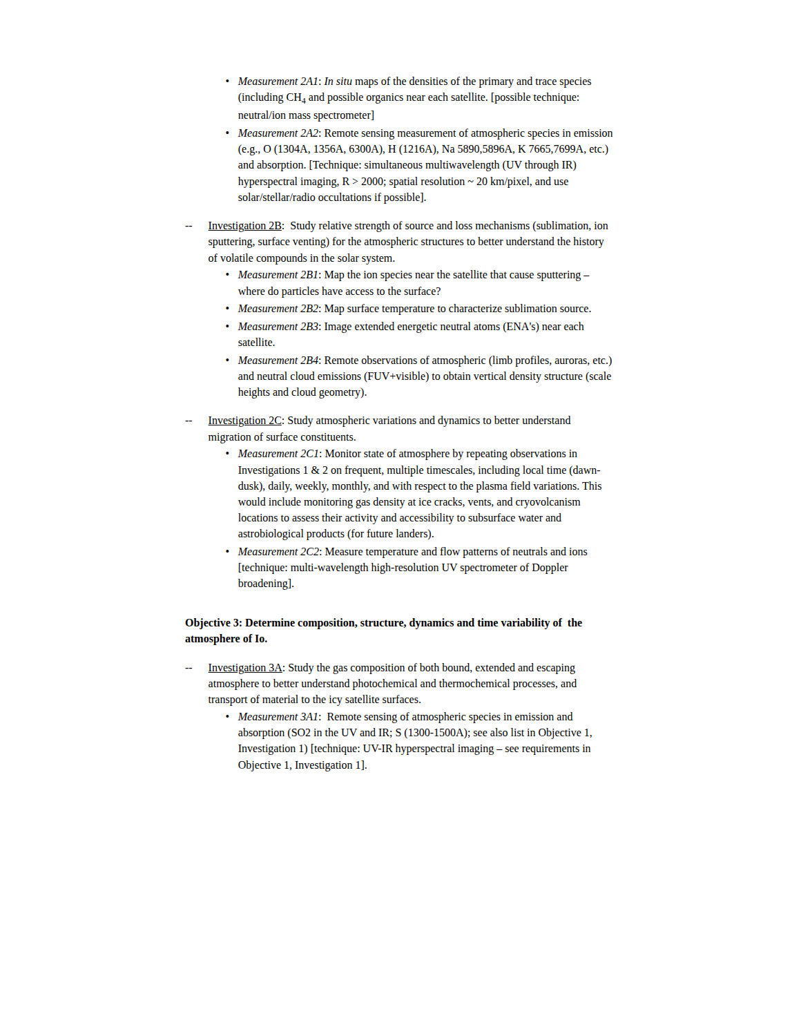Measurement 2A1: In situ maps of the densities of the primary and trace species (including CH4 and possible organics near each satellite. [possible technique: neutral/ion mass spectrometer]
Measurement 2A2: Remote sensing measurement of atmospheric species in emission (e.g., O (1304A, 1356A, 6300A), H (1216A), Na 5890,5896A, K 7665,7699A, etc.) and absorption. [Technique: simultaneous multiwavelength (UV through IR) hyperspectral imaging, R > 2000; spatial resolution ~ 20 km/pixel, and use solar/stellar/radio occultations if possible].
-- Investigation 2B: Study relative strength of source and loss mechanisms (sublimation, ion sputtering, surface venting) for the atmospheric structures to better understand the history of volatile compounds in the solar system.
Measurement 2B1: Map the ion species near the satellite that cause sputtering – where do particles have access to the surface?
Measurement 2B2: Map surface temperature to characterize sublimation source.
Measurement 2B3: Image extended energetic neutral atoms (ENA's) near each satellite.
Measurement 2B4: Remote observations of atmospheric (limb profiles, auroras, etc.) and neutral cloud emissions (FUV+visible) to obtain vertical density structure (scale heights and cloud geometry).
-- Investigation 2C: Study atmospheric variations and dynamics to better understand migration of surface constituents.
Measurement 2C1: Monitor state of atmosphere by repeating observations in Investigations 1 & 2 on frequent, multiple timescales, including local time (dawn-dusk), daily, weekly, monthly, and with respect to the plasma field variations. This would include monitoring gas density at ice cracks, vents, and cryovolcanism locations to assess their activity and accessibility to subsurface water and astrobiological products (for future landers).
Measurement 2C2: Measure temperature and flow patterns of neutrals and ions [technique: multi-wavelength high-resolution UV spectrometer of Doppler broadening].
Objective 3: Determine composition, structure, dynamics and time variability of the atmosphere of Io.
-- Investigation 3A: Study the gas composition of both bound, extended and escaping atmosphere to better understand photochemical and thermochemical processes, and transport of material to the icy satellite surfaces.
Measurement 3A1: Remote sensing of atmospheric species in emission and absorption (SO2 in the UV and IR; S (1300-1500A); see also list in Objective 1, Investigation 1) [technique: UV-IR hyperspectral imaging – see requirements in Objective 1, Investigation 1].